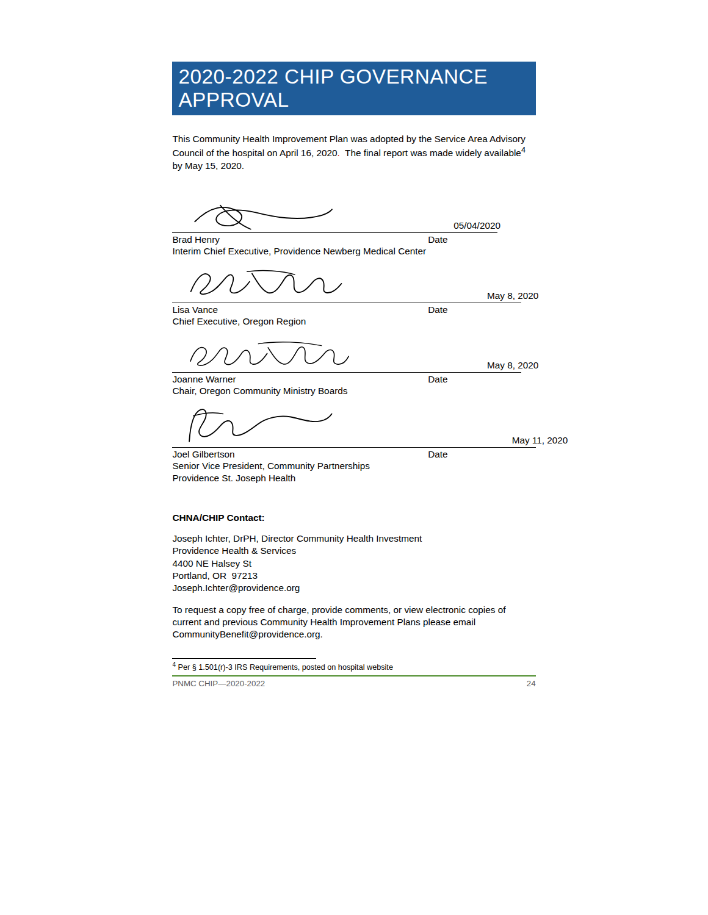2020-2022 CHIP GOVERNANCE APPROVAL
This Community Health Improvement Plan was adopted by the Service Area Advisory Council of the hospital on April 16, 2020. The final report was made widely available4 by May 15, 2020.
05/04/2020
Brad Henry Date
Interim Chief Executive, Providence Newberg Medical Center
May 8, 2020
Lisa Vance Date
Chief Executive, Oregon Region
May 8, 2020
Joanne Warner Date
Chair, Oregon Community Ministry Boards
May 11, 2020
Joel Gilbertson Date
Senior Vice President, Community Partnerships
Providence St. Joseph Health
CHNA/CHIP Contact:
Joseph Ichter, DrPH, Director Community Health Investment
Providence Health & Services
4400 NE Halsey St
Portland, OR 97213
Joseph.Ichter@providence.org
To request a copy free of charge, provide comments, or view electronic copies of current and previous Community Health Improvement Plans please email CommunityBenefit@providence.org.
4 Per § 1.501(r)-3 IRS Requirements, posted on hospital website
PNMC CHIP—2020-2022 24